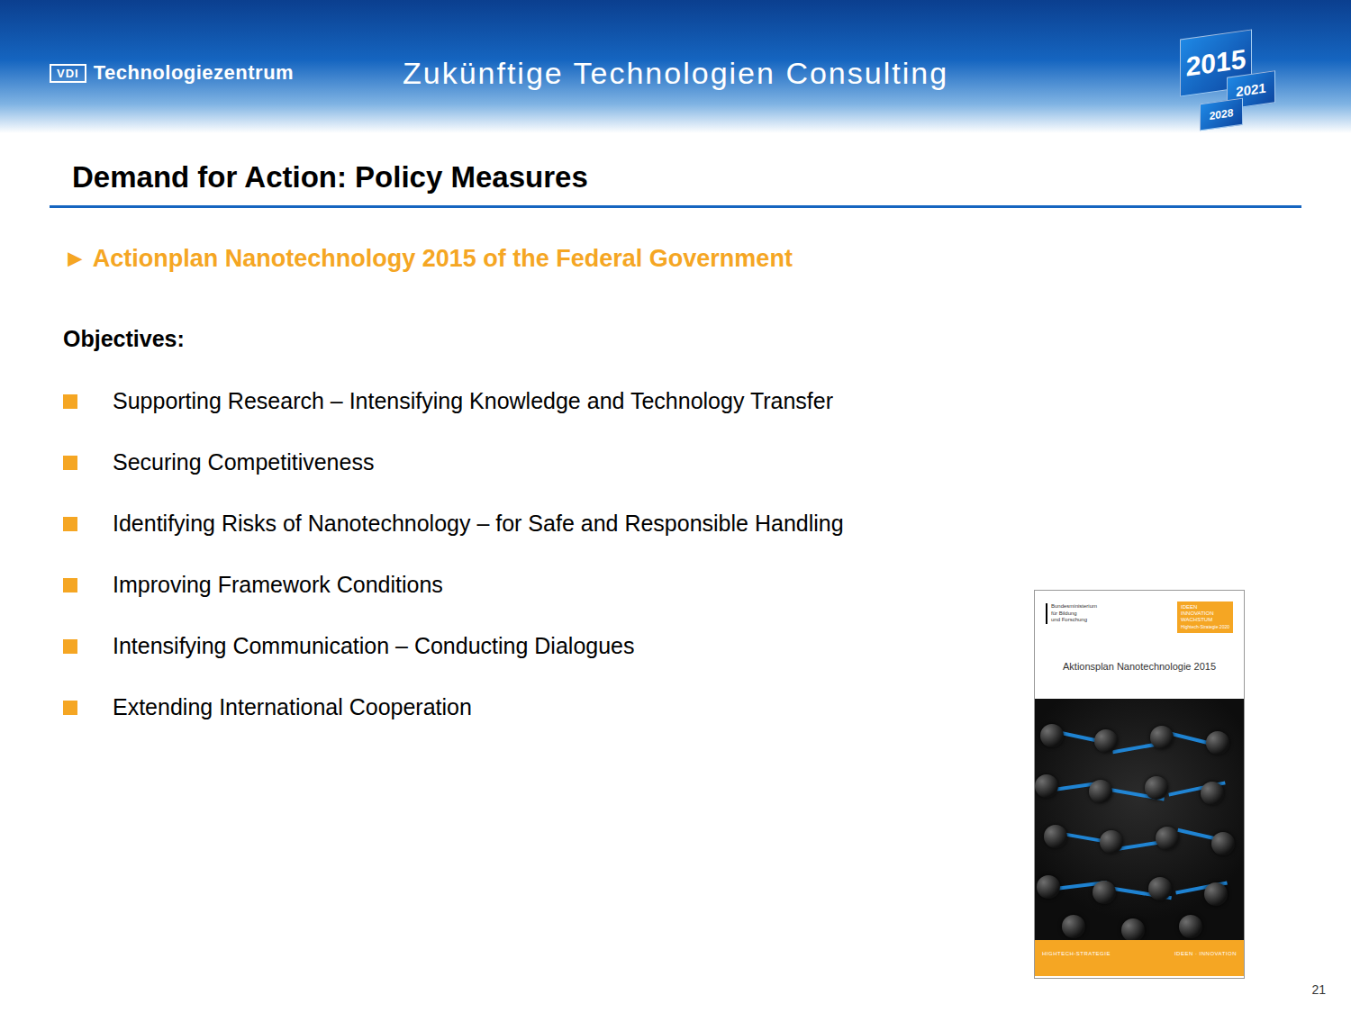VDI Technologiezentrum
Zukünftige Technologien Consulting
2015
2021
2028
Demand for Action: Policy Measures
►Actionplan Nanotechnology 2015 of the Federal Government
Objectives:
Supporting Research – Intensifying Knowledge and Technology Transfer
Securing Competitiveness
Identifying Risks of Nanotechnology – for Safe and Responsible Handling
Improving Framework Conditions
Intensifying Communication – Conducting Dialogues
Extending International Cooperation
Bundesministerium
für Bildung
und Forschung
IDEEN
INNOVATION
WACHSTUM
Hightech-Strategie 2020
Aktionsplan Nanotechnologie 2015
HIGHTECH-STRATEGIE
IDEEN · INNOVATION
21